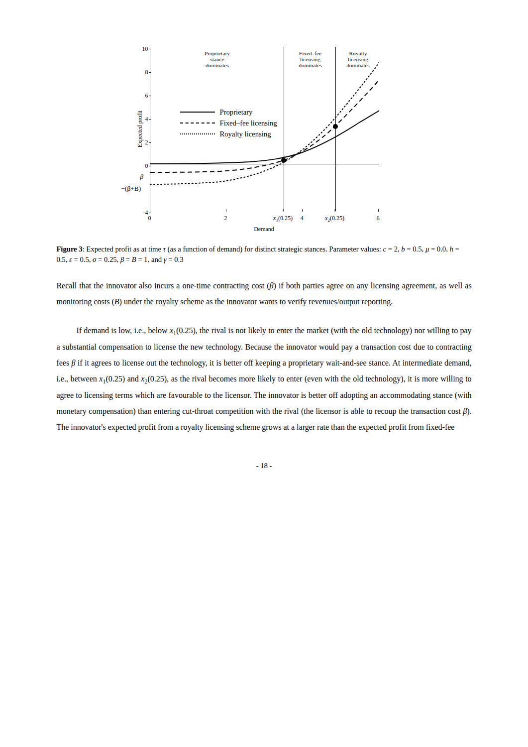Expected profit
10
8
6
4
2
0
-4
β
−(β+B)
Proprietary
stance
dominates
Fixed–fee
licensing
dominates
Royalty
licensing
dominates
Proprietary
Fixed–fee licensing
Royalty licensing
0
2
x1(0.25)
4
x2(0.25)
6
Demand
Figure 3: Expected profit as at time τ (as a function of demand) for distinct strategic stances. Parameter values: c = 2, b = 0.5, μ = 0.0, h = 0.5, ε = 0.5, σ = 0.25, β = B = 1, and γ = 0.3
Recall that the innovator also incurs a one-time contracting cost (β) if both parties agree on any licensing agreement, as well as monitoring costs (B) under the royalty scheme as the innovator wants to verify revenues/output reporting.
If demand is low, i.e., below x1(0.25), the rival is not likely to enter the market (with the old technology) nor willing to pay a substantial compensation to license the new technology. Because the innovator would pay a transaction cost due to contracting fees β if it agrees to license out the technology, it is better off keeping a proprietary wait-and-see stance. At intermediate demand, i.e., between x1(0.25) and x2(0.25), as the rival becomes more likely to enter (even with the old technology), it is more willing to agree to licensing terms which are favourable to the licensor. The innovator is better off adopting an accommodating stance (with monetary compensation) than entering cut-throat competition with the rival (the licensor is able to recoup the transaction cost β). The innovator's expected profit from a royalty licensing scheme grows at a larger rate than the expected profit from fixed-fee
- 18 -